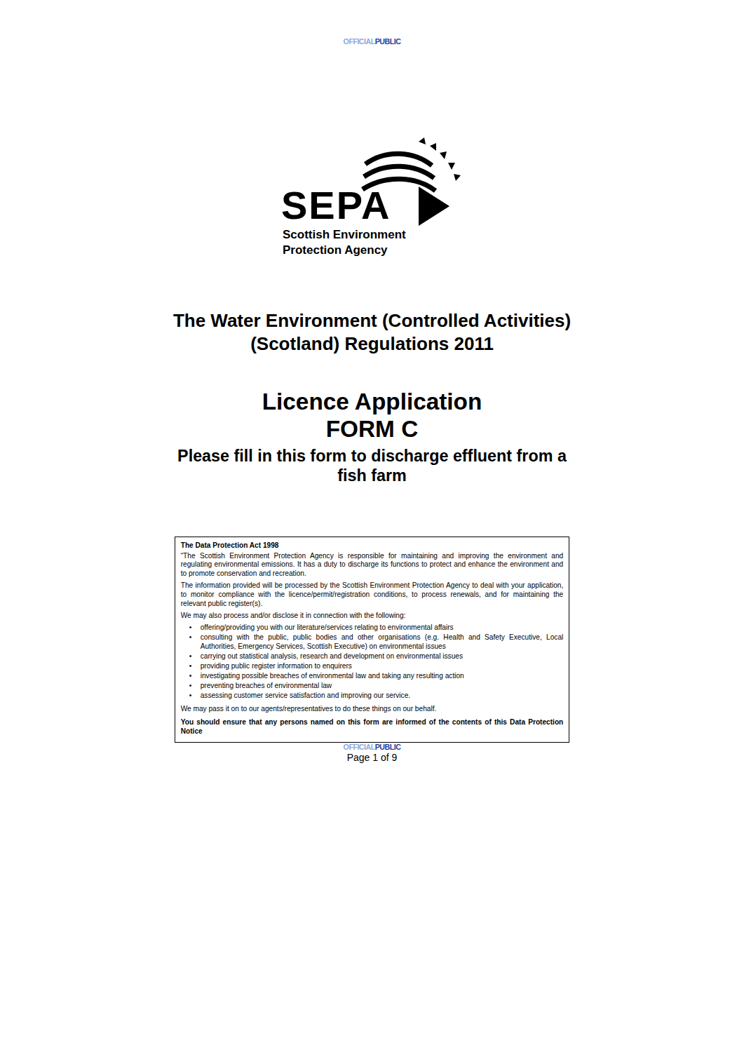OFFICIALPUBLIC
SEPA Scottish Environment Protection Agency
The Water Environment (Controlled Activities) (Scotland) Regulations 2011
Licence ApplicationFORM C
Please fill in this form to discharge effluent from a fish farm
The Data Protection Act 1998
“The Scottish Environment Protection Agency is responsible for maintaining and improving the environment and regulating environmental emissions. It has a duty to discharge its functions to protect and enhance the environment and to promote conservation and recreation.
The information provided will be processed by the Scottish Environment Protection Agency to deal with your application, to monitor compliance with the licence/permit/registration conditions, to process renewals, and for maintaining the relevant public register(s).
We may also process and/or disclose it in connection with the following:
offering/providing you with our literature/services relating to environmental affairs
consulting with the public, public bodies and other organisations (e.g. Health and Safety Executive, Local Authorities, Emergency Services, Scottish Executive) on environmental issues
carrying out statistical analysis, research and development on environmental issues
providing public register information to enquirers
investigating possible breaches of environmental law and taking any resulting action
preventing breaches of environmental law
assessing customer service satisfaction and improving our service.
We may pass it on to our agents/representatives to do these things on our behalf.
You should ensure that any persons named on this form are informed of the contents of this Data Protection Notice
OFFICIALPUBLIC
Page 1 of 9